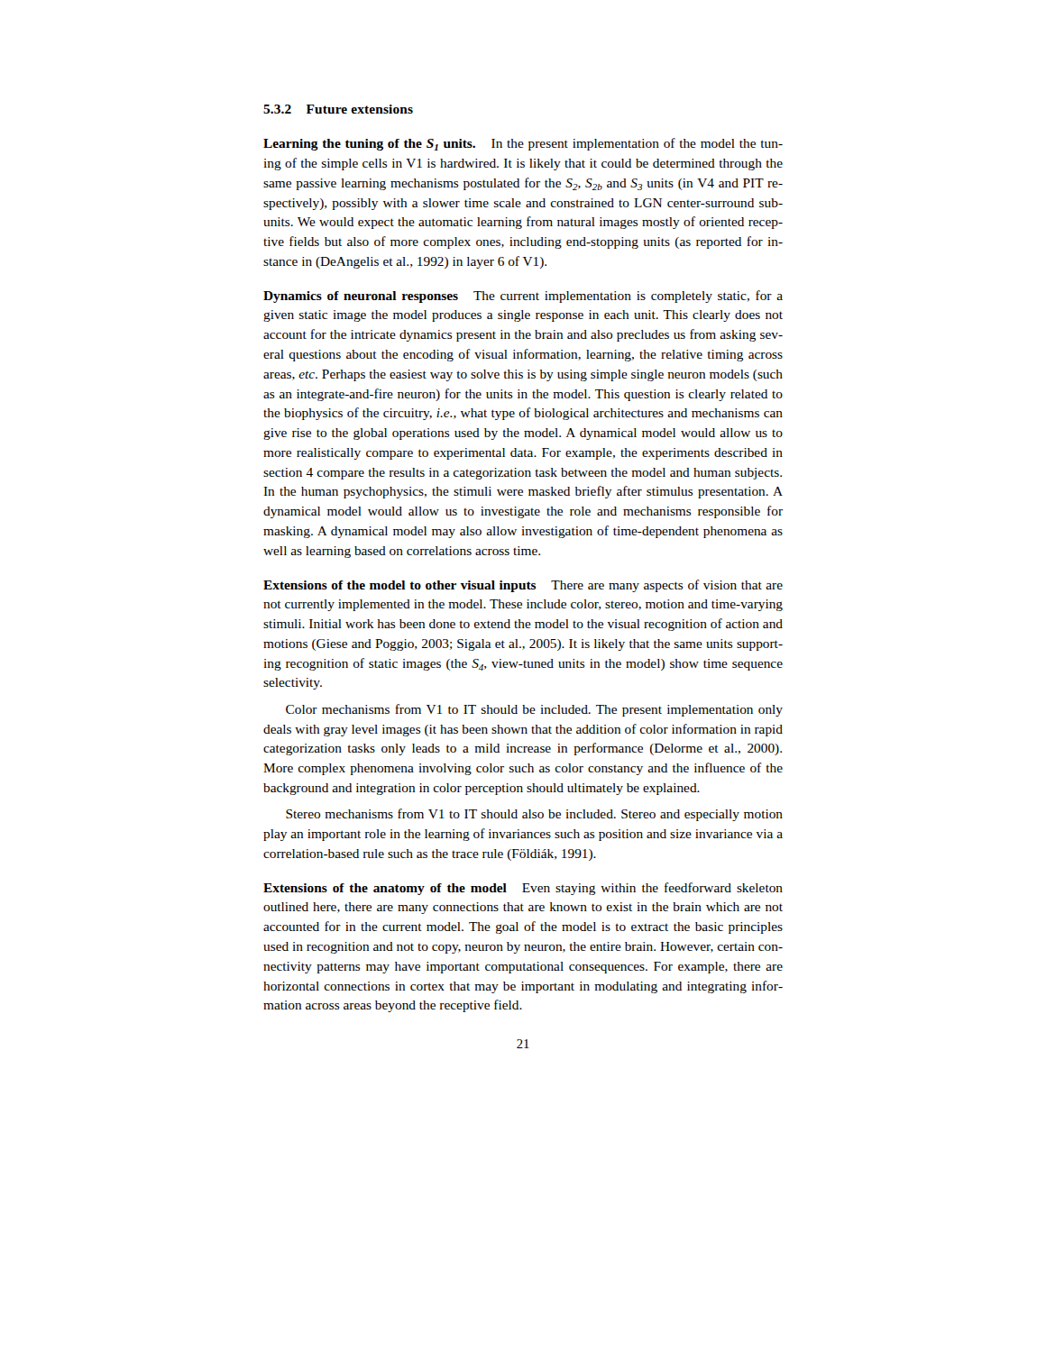5.3.2 Future extensions
Learning the tuning of the S1 units. In the present implementation of the model the tuning of the simple cells in V1 is hardwired. It is likely that it could be determined through the same passive learning mechanisms postulated for the S2, S2b and S3 units (in V4 and PIT respectively), possibly with a slower time scale and constrained to LGN center-surround subunits. We would expect the automatic learning from natural images mostly of oriented receptive fields but also of more complex ones, including end-stopping units (as reported for instance in (DeAngelis et al., 1992) in layer 6 of V1).
Dynamics of neuronal responses The current implementation is completely static, for a given static image the model produces a single response in each unit. This clearly does not account for the intricate dynamics present in the brain and also precludes us from asking several questions about the encoding of visual information, learning, the relative timing across areas, etc. Perhaps the easiest way to solve this is by using simple single neuron models (such as an integrate-and-fire neuron) for the units in the model. This question is clearly related to the biophysics of the circuitry, i.e., what type of biological architectures and mechanisms can give rise to the global operations used by the model. A dynamical model would allow us to more realistically compare to experimental data. For example, the experiments described in section 4 compare the results in a categorization task between the model and human subjects. In the human psychophysics, the stimuli were masked briefly after stimulus presentation. A dynamical model would allow us to investigate the role and mechanisms responsible for masking. A dynamical model may also allow investigation of time-dependent phenomena as well as learning based on correlations across time.
Extensions of the model to other visual inputs There are many aspects of vision that are not currently implemented in the model. These include color, stereo, motion and time-varying stimuli. Initial work has been done to extend the model to the visual recognition of action and motions (Giese and Poggio, 2003; Sigala et al., 2005). It is likely that the same units supporting recognition of static images (the S4, view-tuned units in the model) show time sequence selectivity.
Color mechanisms from V1 to IT should be included. The present implementation only deals with gray level images (it has been shown that the addition of color information in rapid categorization tasks only leads to a mild increase in performance (Delorme et al., 2000). More complex phenomena involving color such as color constancy and the influence of the background and integration in color perception should ultimately be explained.
Stereo mechanisms from V1 to IT should also be included. Stereo and especially motion play an important role in the learning of invariances such as position and size invariance via a correlation-based rule such as the trace rule (Földiák, 1991).
Extensions of the anatomy of the model Even staying within the feedforward skeleton outlined here, there are many connections that are known to exist in the brain which are not accounted for in the current model. The goal of the model is to extract the basic principles used in recognition and not to copy, neuron by neuron, the entire brain. However, certain connectivity patterns may have important computational consequences. For example, there are horizontal connections in cortex that may be important in modulating and integrating information across areas beyond the receptive field.
21